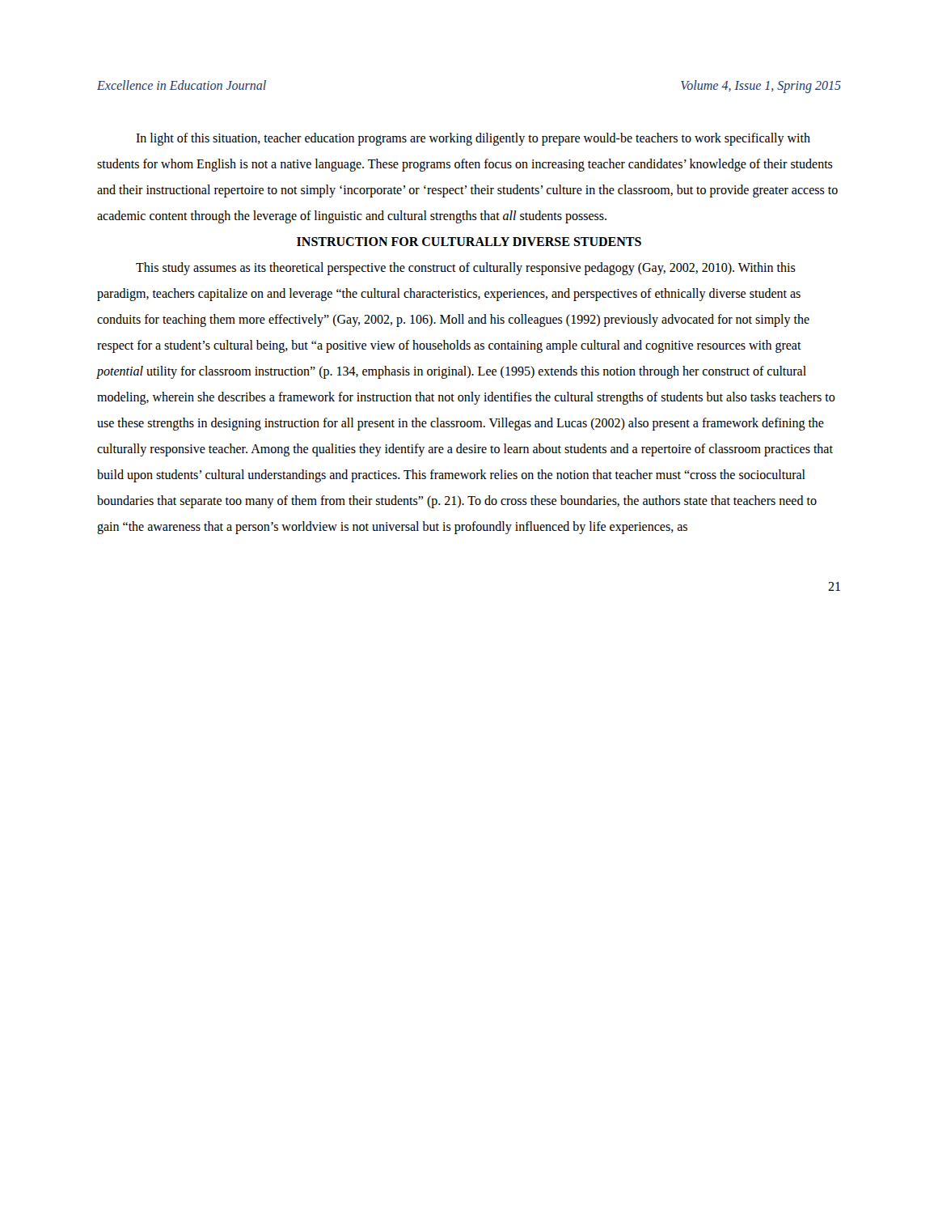Excellence in Education Journal Volume 4, Issue 1, Spring 2015
In light of this situation, teacher education programs are working diligently to prepare would-be teachers to work specifically with students for whom English is not a native language. These programs often focus on increasing teacher candidates’ knowledge of their students and their instructional repertoire to not simply ‘incorporate’ or ‘respect’ their students’ culture in the classroom, but to provide greater access to academic content through the leverage of linguistic and cultural strengths that all students possess.
Instruction for Culturally Diverse Students
This study assumes as its theoretical perspective the construct of culturally responsive pedagogy (Gay, 2002, 2010). Within this paradigm, teachers capitalize on and leverage “the cultural characteristics, experiences, and perspectives of ethnically diverse student as conduits for teaching them more effectively” (Gay, 2002, p. 106). Moll and his colleagues (1992) previously advocated for not simply the respect for a student’s cultural being, but “a positive view of households as containing ample cultural and cognitive resources with great potential utility for classroom instruction” (p. 134, emphasis in original). Lee (1995) extends this notion through her construct of cultural modeling, wherein she describes a framework for instruction that not only identifies the cultural strengths of students but also tasks teachers to use these strengths in designing instruction for all present in the classroom. Villegas and Lucas (2002) also present a framework defining the culturally responsive teacher. Among the qualities they identify are a desire to learn about students and a repertoire of classroom practices that build upon students’ cultural understandings and practices. This framework relies on the notion that teacher must “cross the sociocultural boundaries that separate too many of them from their students” (p. 21). To do cross these boundaries, the authors state that teachers need to gain “the awareness that a person’s worldview is not universal but is profoundly influenced by life experiences, as
21